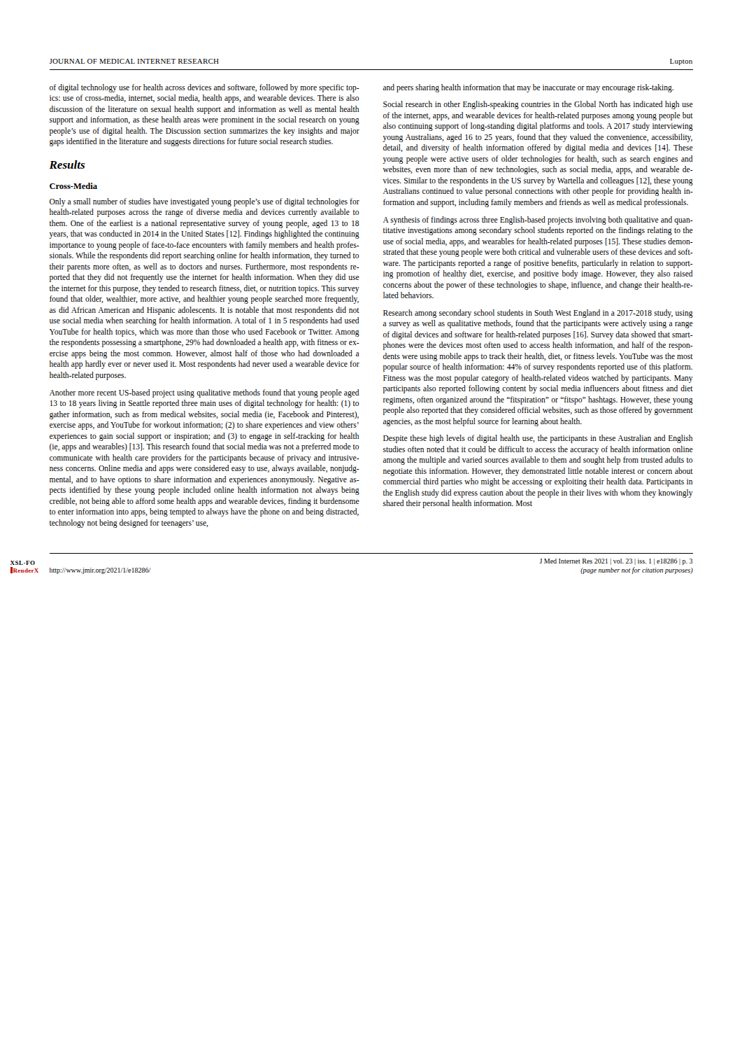Journal of Medical Internet Research Lupton
of digital technology use for health across devices and software, followed by more specific topics: use of cross-media, internet, social media, health apps, and wearable devices. There is also discussion of the literature on sexual health support and information as well as mental health support and information, as these health areas were prominent in the social research on young people’s use of digital health. The Discussion section summarizes the key insights and major gaps identified in the literature and suggests directions for future social research studies.
Results
Cross-Media
Only a small number of studies have investigated young people’s use of digital technologies for health-related purposes across the range of diverse media and devices currently available to them. One of the earliest is a national representative survey of young people, aged 13 to 18 years, that was conducted in 2014 in the United States [12]. Findings highlighted the continuing importance to young people of face-to-face encounters with family members and health professionals. While the respondents did report searching online for health information, they turned to their parents more often, as well as to doctors and nurses. Furthermore, most respondents reported that they did not frequently use the internet for health information. When they did use the internet for this purpose, they tended to research fitness, diet, or nutrition topics. This survey found that older, wealthier, more active, and healthier young people searched more frequently, as did African American and Hispanic adolescents. It is notable that most respondents did not use social media when searching for health information. A total of 1 in 5 respondents had used YouTube for health topics, which was more than those who used Facebook or Twitter. Among the respondents possessing a smartphone, 29% had downloaded a health app, with fitness or exercise apps being the most common. However, almost half of those who had downloaded a health app hardly ever or never used it. Most respondents had never used a wearable device for health-related purposes.
Another more recent US-based project using qualitative methods found that young people aged 13 to 18 years living in Seattle reported three main uses of digital technology for health: (1) to gather information, such as from medical websites, social media (ie, Facebook and Pinterest), exercise apps, and YouTube for workout information; (2) to share experiences and view others’ experiences to gain social support or inspiration; and (3) to engage in self-tracking for health (ie, apps and wearables) [13]. This research found that social media was not a preferred mode to communicate with health care providers for the participants because of privacy and intrusiveness concerns. Online media and apps were considered easy to use, always available, nonjudgmental, and to have options to share information and experiences anonymously. Negative aspects identified by these young people included online health information not always being credible, not being able to afford some health apps and wearable devices, finding it burdensome to enter information into apps, being tempted to always have the phone on and being distracted, technology not being designed for teenagers’ use,
and peers sharing health information that may be inaccurate or may encourage risk-taking.
Social research in other English-speaking countries in the Global North has indicated high use of the internet, apps, and wearable devices for health-related purposes among young people but also continuing support of long-standing digital platforms and tools. A 2017 study interviewing young Australians, aged 16 to 25 years, found that they valued the convenience, accessibility, detail, and diversity of health information offered by digital media and devices [14]. These young people were active users of older technologies for health, such as search engines and websites, even more than of new technologies, such as social media, apps, and wearable devices. Similar to the respondents in the US survey by Wartella and colleagues [12], these young Australians continued to value personal connections with other people for providing health information and support, including family members and friends as well as medical professionals.
A synthesis of findings across three English-based projects involving both qualitative and quantitative investigations among secondary school students reported on the findings relating to the use of social media, apps, and wearables for health-related purposes [15]. These studies demonstrated that these young people were both critical and vulnerable users of these devices and software. The participants reported a range of positive benefits, particularly in relation to supporting promotion of healthy diet, exercise, and positive body image. However, they also raised concerns about the power of these technologies to shape, influence, and change their health-related behaviors.
Research among secondary school students in South West England in a 2017-2018 study, using a survey as well as qualitative methods, found that the participants were actively using a range of digital devices and software for health-related purposes [16]. Survey data showed that smartphones were the devices most often used to access health information, and half of the respondents were using mobile apps to track their health, diet, or fitness levels. YouTube was the most popular source of health information: 44% of survey respondents reported use of this platform. Fitness was the most popular category of health-related videos watched by participants. Many participants also reported following content by social media influencers about fitness and diet regimens, often organized around the “fitspiration” or “fitspo” hashtags. However, these young people also reported that they considered official websites, such as those offered by government agencies, as the most helpful source for learning about health.
Despite these high levels of digital health use, the participants in these Australian and English studies often noted that it could be difficult to access the accuracy of health information online among the multiple and varied sources available to them and sought help from trusted adults to negotiate this information. However, they demonstrated little notable interest or concern about commercial third parties who might be accessing or exploiting their health data. Participants in the English study did express caution about the people in their lives with whom they knowingly shared their personal health information. Most
http://www.jmir.org/2021/1/e18286/
J Med Internet Res 2021 | vol. 23 | iss. 1 | e18286 | p. 3
(page number not for citation purposes)
XSL·FO
RenderX